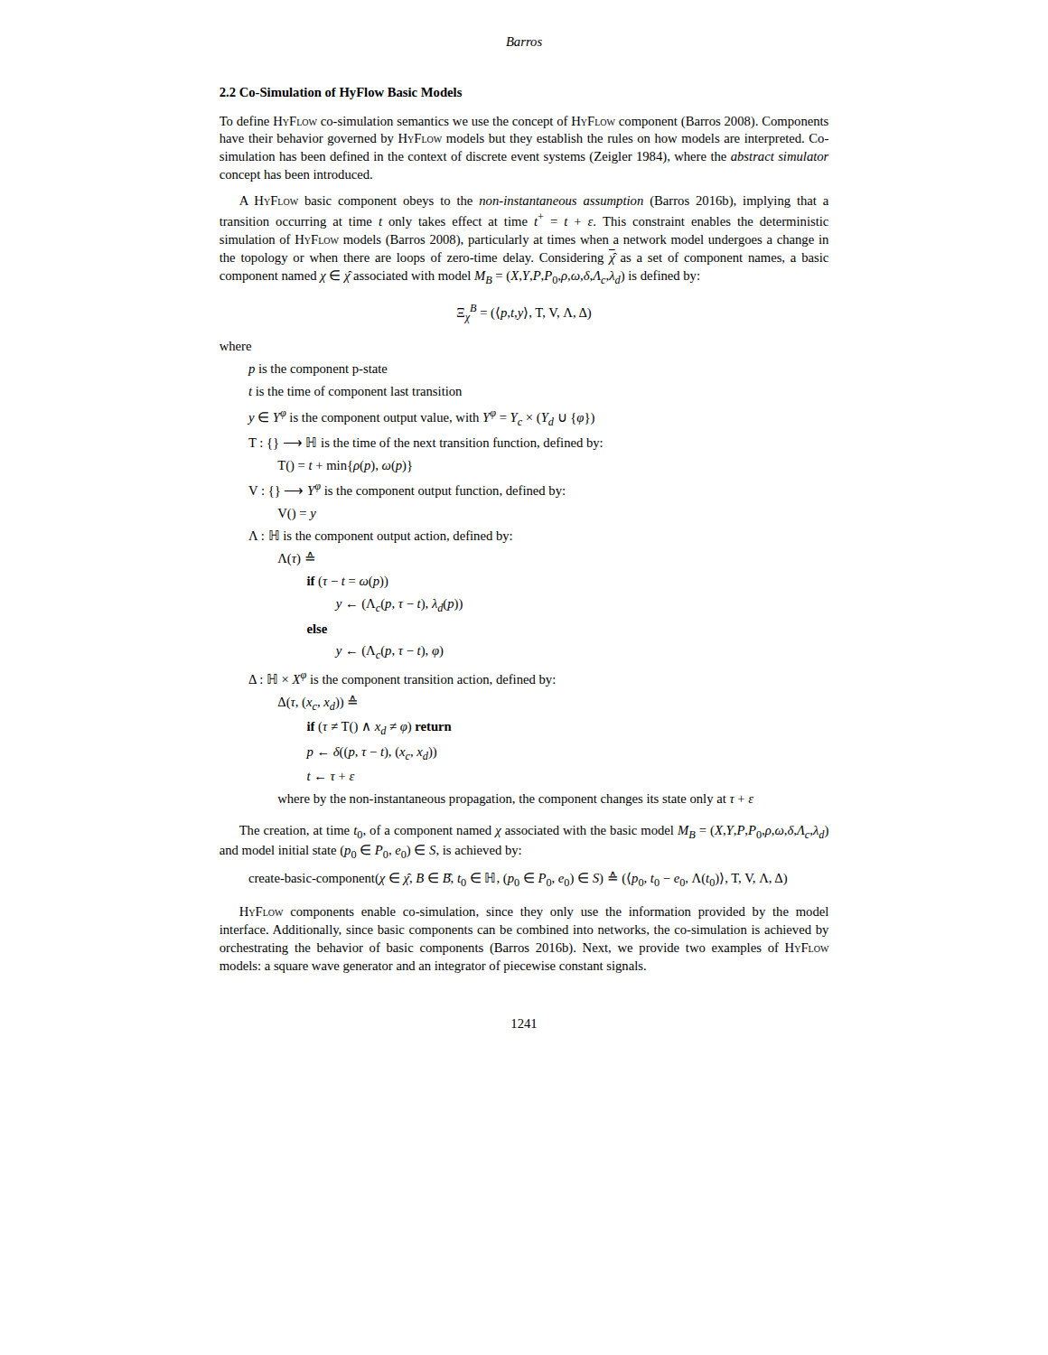Barros
2.2 Co-Simulation of HyFlow Basic Models
To define HyFlow co-simulation semantics we use the concept of HyFlow component (Barros 2008). Components have their behavior governed by HyFlow models but they establish the rules on how models are interpreted. Co-simulation has been defined in the context of discrete event systems (Zeigler 1984), where the abstract simulator concept has been introduced.
A HyFlow basic component obeys to the non-instantaneous assumption (Barros 2016b), implying that a transition occurring at time t only takes effect at time t+ = t + ε. This constraint enables the deterministic simulation of HyFlow models (Barros 2008), particularly at times when a network model undergoes a change in the topology or when there are loops of zero-time delay. Considering χ̂ as a set of component names, a basic component named χ ∈ χ̂ associated with model MB = (X,Y,P,P0,ρ,ω,δ,Λc,λd) is defined by:
ΞχB = (⟨p,t,y⟩, T, V, Λ, Δ)
where
p is the component p-state
t is the time of component last transition
y ∈ Yφ is the component output value, with Yφ = Yc × (Yd ∪ {φ})
T : {} ⟶ ℍ is the time of the next transition function, defined by:
T() = t + min{ρ(p), ω(p)}
V : {} ⟶ Yφ is the component output function, defined by:
V() = y
Λ : ℍ is the component output action, defined by:
Λ(τ) ≙
if (τ − t = ω(p))
y ← (Λc(p, τ − t), λd(p))
else
y ← (Λc(p, τ − t), φ)
Δ : ℍ × Xφ is the component transition action, defined by:
Δ(τ, (xc, xd)) ≙
if (τ ≠ T() ∧ xd ≠ φ) return
p ← δ((p, τ − t), (xc, xd))
t ← τ + ε
where by the non-instantaneous propagation, the component changes its state only at τ + ε
The creation, at time t0, of a component named χ associated with the basic model MB = (X,Y,P,P0,ρ,ω,δ,Λc,λd) and model initial state (p0 ∈ P0, e0) ∈ S, is achieved by:
create-basic-component(χ ∈ χ̂, B ∈ B̂, t0 ∈ ℍ, (p0 ∈ P0, e0) ∈ S) ≙ (⟨p0, t0 − e0, Λ(t0)⟩, T, V, Λ, Δ)
HyFlow components enable co-simulation, since they only use the information provided by the model interface. Additionally, since basic components can be combined into networks, the co-simulation is achieved by orchestrating the behavior of basic components (Barros 2016b). Next, we provide two examples of HyFlow models: a square wave generator and an integrator of piecewise constant signals.
1241